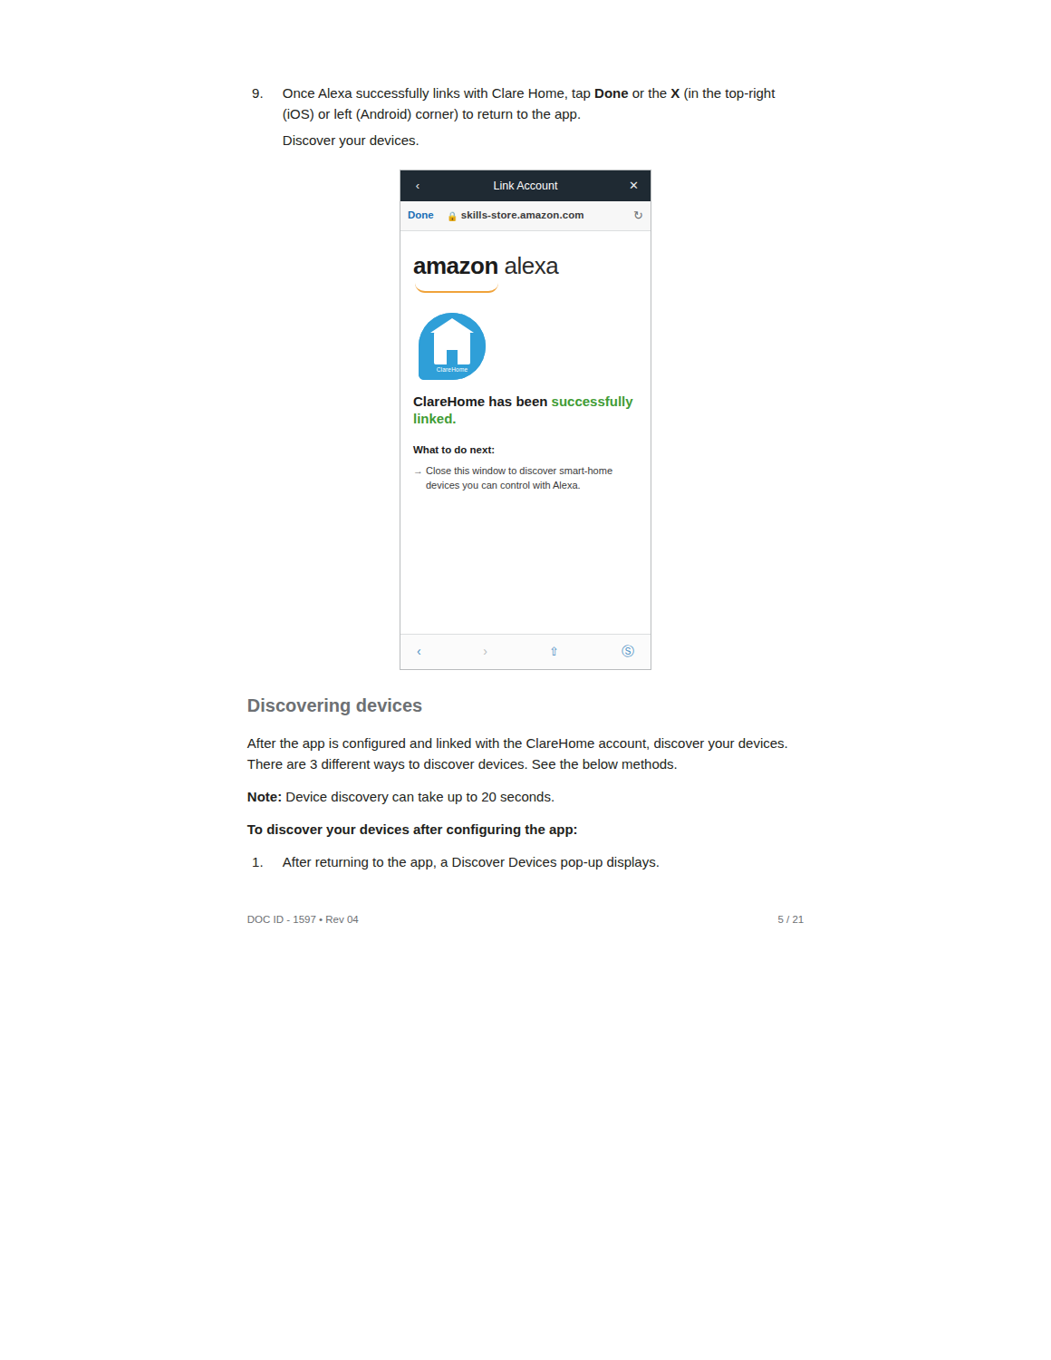9. Once Alexa successfully links with Clare Home, tap Done or the X (in the top-right (iOS) or left (Android) corner) to return to the app.
Discover your devices.
‹ Link Account ✕
Done 🔒 skills-store.amazon.com ↻
amazon alexa
ClareHome
ClareHome has been successfully linked.
What to do next:
Close this window to discover smart-home devices you can control with Alexa.
‹ › ⇧ Ⓢ
Discovering devices
After the app is configured and linked with the ClareHome account, discover your devices. There are 3 different ways to discover devices. See the below methods.
Note: Device discovery can take up to 20 seconds.
To discover your devices after configuring the app:
1. After returning to the app, a Discover Devices pop-up displays.
DOC ID - 1597 • Rev 04 5 / 21